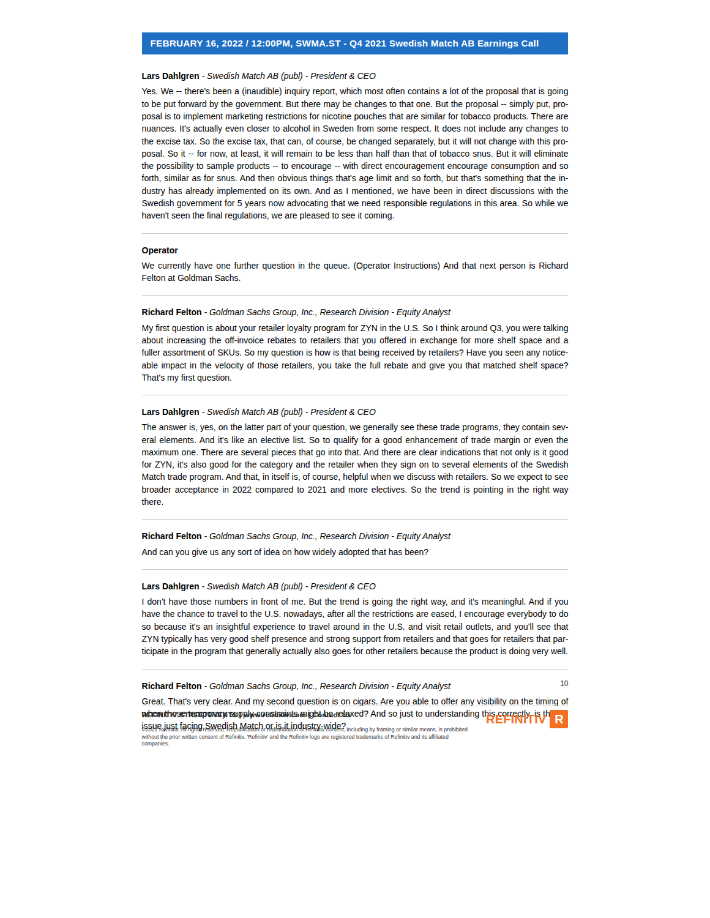FEBRUARY 16, 2022 / 12:00PM, SWMA.ST - Q4 2021 Swedish Match AB Earnings Call
Lars Dahlgren - Swedish Match AB (publ) - President & CEO
Yes. We -- there's been a (inaudible) inquiry report, which most often contains a lot of the proposal that is going to be put forward by the government. But there may be changes to that one. But the proposal -- simply put, proposal is to implement marketing restrictions for nicotine pouches that are similar for tobacco products. There are nuances. It's actually even closer to alcohol in Sweden from some respect. It does not include any changes to the excise tax. So the excise tax, that can, of course, be changed separately, but it will not change with this proposal. So it -- for now, at least, it will remain to be less than half than that of tobacco snus. But it will eliminate the possibility to sample products -- to encourage -- with direct encouragement encourage consumption and so forth, similar as for snus. And then obvious things that's age limit and so forth, but that's something that the industry has already implemented on its own. And as I mentioned, we have been in direct discussions with the Swedish government for 5 years now advocating that we need responsible regulations in this area. So while we haven't seen the final regulations, we are pleased to see it coming.
Operator
We currently have one further question in the queue. (Operator Instructions) And that next person is Richard Felton at Goldman Sachs.
Richard Felton - Goldman Sachs Group, Inc., Research Division - Equity Analyst
My first question is about your retailer loyalty program for ZYN in the U.S. So I think around Q3, you were talking about increasing the off-invoice rebates to retailers that you offered in exchange for more shelf space and a fuller assortment of SKUs. So my question is how is that being received by retailers? Have you seen any noticeable impact in the velocity of those retailers, you take the full rebate and give you that matched shelf space? That's my first question.
Lars Dahlgren - Swedish Match AB (publ) - President & CEO
The answer is, yes, on the latter part of your question, we generally see these trade programs, they contain several elements. And it's like an elective list. So to qualify for a good enhancement of trade margin or even the maximum one. There are several pieces that go into that. And there are clear indications that not only is it good for ZYN, it's also good for the category and the retailer when they sign on to several elements of the Swedish Match trade program. And that, in itself is, of course, helpful when we discuss with retailers. So we expect to see broader acceptance in 2022 compared to 2021 and more electives. So the trend is pointing in the right way there.
Richard Felton - Goldman Sachs Group, Inc., Research Division - Equity Analyst
And can you give us any sort of idea on how widely adopted that has been?
Lars Dahlgren - Swedish Match AB (publ) - President & CEO
I don't have those numbers in front of me. But the trend is going the right way, and it's meaningful. And if you have the chance to travel to the U.S. nowadays, after all the restrictions are eased, I encourage everybody to do so because it's an insightful experience to travel around in the U.S. and visit retail outlets, and you'll see that ZYN typically has very good shelf presence and strong support from retailers and that goes for retailers that participate in the program that generally actually also goes for other retailers because the product is doing very well.
Richard Felton - Goldman Sachs Group, Inc., Research Division - Equity Analyst
Great. That's very clear. And my second question is on cigars. Are you able to offer any visibility on the timing of when those temporary supply constraints might be relaxed? And so just to understanding this correctly, is this an issue just facing Swedish Match or is it industry-wide?
10
REFINITIV STREETEVENTS | www.refinitiv.com | Contact Us
©2022 Refinitiv. All rights reserved. Republication or redistribution of Refinitiv content, including by framing or similar means, is prohibited without the prior written consent of Refinitiv. 'Refinitiv' and the Refinitiv logo are registered trademarks of Refinitiv and its affiliated companies.
REFINITIV R